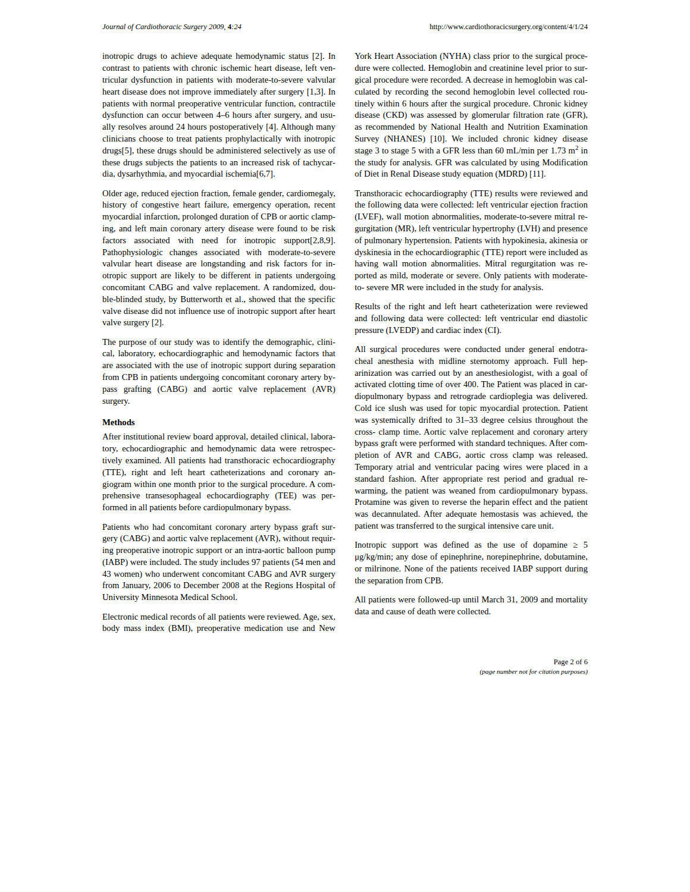Journal of Cardiothoracic Surgery 2009, 4:24
http://www.cardiothoracicsurgery.org/content/4/1/24
inotropic drugs to achieve adequate hemodynamic status [2]. In contrast to patients with chronic ischemic heart disease, left ventricular dysfunction in patients with moderate-to-severe valvular heart disease does not improve immediately after surgery [1,3]. In patients with normal preoperative ventricular function, contractile dysfunction can occur between 4–6 hours after surgery, and usually resolves around 24 hours postoperatively [4]. Although many clinicians choose to treat patients prophylactically with inotropic drugs[5], these drugs should be administered selectively as use of these drugs subjects the patients to an increased risk of tachycardia, dysarhythmia, and myocardial ischemia[6,7].
Older age, reduced ejection fraction, female gender, cardiomegaly, history of congestive heart failure, emergency operation, recent myocardial infarction, prolonged duration of CPB or aortic clamping, and left main coronary artery disease were found to be risk factors associated with need for inotropic support[2,8,9]. Pathophysiologic changes associated with moderate-to-severe valvular heart disease are longstanding and risk factors for inotropic support are likely to be different in patients undergoing concomitant CABG and valve replacement. A randomized, double-blinded study, by Butterworth et al., showed that the specific valve disease did not influence use of inotropic support after heart valve surgery [2].
The purpose of our study was to identify the demographic, clinical, laboratory, echocardiographic and hemodynamic factors that are associated with the use of inotropic support during separation from CPB in patients undergoing concomitant coronary artery bypass grafting (CABG) and aortic valve replacement (AVR) surgery.
Methods
After institutional review board approval, detailed clinical, laboratory, echocardiographic and hemodynamic data were retrospectively examined. All patients had transthoracic echocardiography (TTE), right and left heart catheterizations and coronary angiogram within one month prior to the surgical procedure. A comprehensive transesophageal echocardiography (TEE) was performed in all patients before cardiopulmonary bypass.
Patients who had concomitant coronary artery bypass graft surgery (CABG) and aortic valve replacement (AVR), without requiring preoperative inotropic support or an intra-aortic balloon pump (IABP) were included. The study includes 97 patients (54 men and 43 women) who underwent concomitant CABG and AVR surgery from January, 2006 to December 2008 at the Regions Hospital of University Minnesota Medical School.
Electronic medical records of all patients were reviewed. Age, sex, body mass index (BMI), preoperative medication use and New York Heart Association (NYHA) class prior to the surgical procedure were collected. Hemoglobin and creatinine level prior to surgical procedure were recorded. A decrease in hemoglobin was calculated by recording the second hemoglobin level collected routinely within 6 hours after the surgical procedure. Chronic kidney disease (CKD) was assessed by glomerular filtration rate (GFR), as recommended by National Health and Nutrition Examination Survey (NHANES) [10]. We included chronic kidney disease stage 3 to stage 5 with a GFR less than 60 mL/min per 1.73 m2 in the study for analysis. GFR was calculated by using Modification of Diet in Renal Disease study equation (MDRD) [11].
Transthoracic echocardiography (TTE) results were reviewed and the following data were collected: left ventricular ejection fraction (LVEF), wall motion abnormalities, moderate-to-severe mitral regurgitation (MR), left ventricular hypertrophy (LVH) and presence of pulmonary hypertension. Patients with hypokinesia, akinesia or dyskinesia in the echocardiographic (TTE) report were included as having wall motion abnormalities. Mitral regurgitation was reported as mild, moderate or severe. Only patients with moderate-to- severe MR were included in the study for analysis.
Results of the right and left heart catheterization were reviewed and following data were collected: left ventricular end diastolic pressure (LVEDP) and cardiac index (CI).
All surgical procedures were conducted under general endotracheal anesthesia with midline sternotomy approach. Full heparinization was carried out by an anesthesiologist, with a goal of activated clotting time of over 400. The Patient was placed in cardiopulmonary bypass and retrograde cardioplegia was delivered. Cold ice slush was used for topic myocardial protection. Patient was systemically drifted to 31–33 degree celsius throughout the cross- clamp time. Aortic valve replacement and coronary artery bypass graft were performed with standard techniques. After completion of AVR and CABG, aortic cross clamp was released. Temporary atrial and ventricular pacing wires were placed in a standard fashion. After appropriate rest period and gradual rewarming, the patient was weaned from cardiopulmonary bypass. Protamine was given to reverse the heparin effect and the patient was decannulated. After adequate hemostasis was achieved, the patient was transferred to the surgical intensive care unit.
Inotropic support was defined as the use of dopamine ≥ 5 μg/kg/min; any dose of epinephrine, norepinephrine, dobutamine, or milrinone. None of the patients received IABP support during the separation from CPB.
All patients were followed-up until March 31, 2009 and mortality data and cause of death were collected.
Page 2 of 6 (page number not for citation purposes)